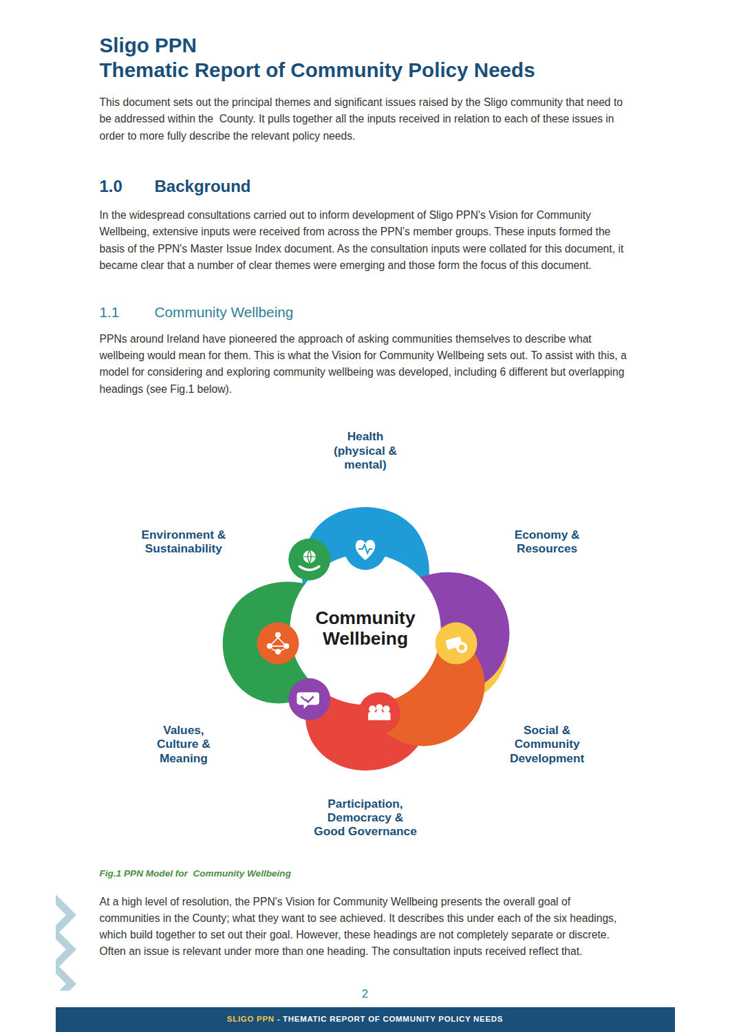Sligo PPNThematic Report of Community Policy Needs
This document sets out the principal themes and significant issues raised by the Sligo community that need to be addressed within the County. It pulls together all the inputs received in relation to each of these issues in order to more fully describe the relevant policy needs.
1.0 Background
In the widespread consultations carried out to inform development of Sligo PPN's Vision for Community Wellbeing, extensive inputs were received from across the PPN's member groups. These inputs formed the basis of the PPN's Master Issue Index document. As the consultation inputs were collated for this document, it became clear that a number of clear themes were emerging and those form the focus of this document.
1.1 Community Wellbeing
PPNs around Ireland have pioneered the approach of asking communities themselves to describe what wellbeing would mean for them. This is what the Vision for Community Wellbeing sets out. To assist with this, a model for considering and exploring community wellbeing was developed, including 6 different but overlapping headings (see Fig.1 below).
Community Wellbeing Health (physical & mental) Economy & Resources Social & Community Development Participation, Democracy & Good Governance Values, Culture & Meaning Environment & Sustainability
Fig.1 PPN Model for Community Wellbeing
At a high level of resolution, the PPN's Vision for Community Wellbeing presents the overall goal of communities in the County; what they want to see achieved. It describes this under each of the six headings, which build together to set out their goal. However, these headings are not completely separate or discrete. Often an issue is relevant under more than one heading. The consultation inputs received reflect that.
2
SLIGO PPN - THEMATIC REPORT OF COMMUNITY POLICY NEEDS